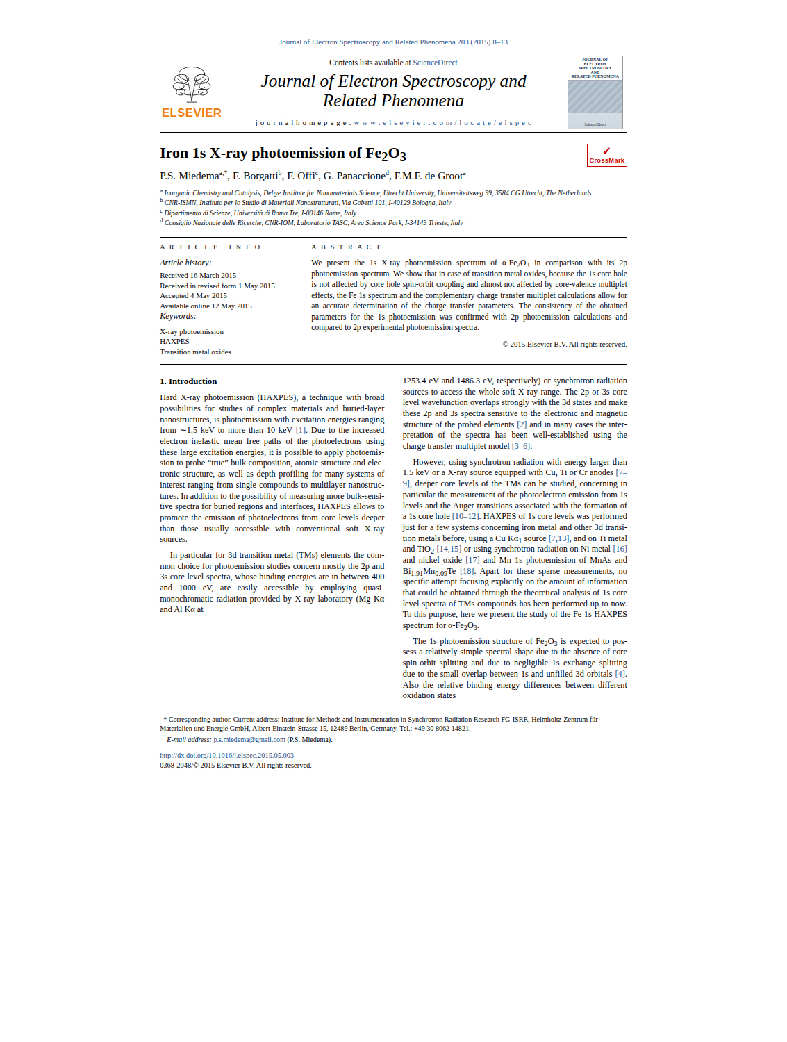Journal of Electron Spectroscopy and Related Phenomena 203 (2015) 8–13
ELSEVIER
Contents lists available at ScienceDirect
Journal of Electron Spectroscopy and
Related Phenomena
j o u r n a l h o m e p a g e : w w w . e l s e v i e r . c o m / l o c a t e / e l s p e c
JOURNAL OF
ELECTRON
SPECTROSCOPY
AND
RELATED PHENOMENA
ScienceDirect
✓CrossMark
Iron 1s X-ray photoemission of Fe2O3
P.S. Miedemaa,*, F. Borgattib, F. Offic, G. Panaccioned, F.M.F. de Groota
a Inorganic Chemistry and Catalysis, Debye Institute for Nanomaterials Science, Utrecht University, Universiteitsweg 99, 3584 CG Utrecht, The Netherlands
b CNR-ISMN, Instituto per lo Studio di Materiali Nanostrutturati, Via Gobetti 101, I-40129 Bologna, Italy
c Dipartimento di Scienze, Università di Roma Tre, I-00146 Rome, Italy
d Consiglio Nazionale delle Ricerche, CNR-IOM, Laboratorio TASC, Area Science Park, I-34149 Trieste, Italy
A R T I C L E I N F O
Article history:
Received 16 March 2015
Received in revised form 1 May 2015
Accepted 4 May 2015
Available online 12 May 2015
Keywords:
X-ray photoemission
HAXPES
Transition metal oxides
A B S T R A C T
We present the 1s X-ray photoemission spectrum of α-Fe2O3 in comparison with its 2p photoemission spectrum. We show that in case of transition metal oxides, because the 1s core hole is not affected by core hole spin-orbit coupling and almost not affected by core-valence multiplet effects, the Fe 1s spectrum and the complementary charge transfer multiplet calculations allow for an accurate determination of the charge transfer parameters. The consistency of the obtained parameters for the 1s photoemission was confirmed with 2p photoemission calculations and compared to 2p experimental photoemission spectra.
© 2015 Elsevier B.V. All rights reserved.
1. Introduction
Hard X-ray photoemission (HAXPES), a technique with broad possibilities for studies of complex materials and buried-layer nanostructures, is photoemission with excitation energies ranging from ∼1.5 keV to more than 10 keV [1]. Due to the increased electron inelastic mean free paths of the photoelectrons using these large excitation energies, it is possible to apply photoemission to probe “true” bulk composition, atomic structure and electronic structure, as well as depth profiling for many systems of interest ranging from single compounds to multilayer nanostructures. In addition to the possibility of measuring more bulk-sensitive spectra for buried regions and interfaces, HAXPES allows to promote the emission of photoelectrons from core levels deeper than those usually accessible with conventional soft X-ray sources.
In particular for 3d transition metal (TMs) elements the common choice for photoemission studies concern mostly the 2p and 3s core level spectra, whose binding energies are in between 400 and 1000 eV, are easily accessible by employing quasi-monochromatic radiation provided by X-ray laboratory (Mg Kα and Al Kα at
1253.4 eV and 1486.3 eV, respectively) or synchrotron radiation sources to access the whole soft X-ray range. The 2p or 3s core level wavefunction overlaps strongly with the 3d states and make these 2p and 3s spectra sensitive to the electronic and magnetic structure of the probed elements [2] and in many cases the interpretation of the spectra has been well-established using the charge transfer multiplet model [3–6].
However, using synchrotron radiation with energy larger than 1.5 keV or a X-ray source equipped with Cu, Ti or Cr anodes [7–9], deeper core levels of the TMs can be studied, concerning in particular the measurement of the photoelectron emission from 1s levels and the Auger transitions associated with the formation of a 1s core hole [10–12]. HAXPES of 1s core levels was performed just for a few systems concerning iron metal and other 3d transition metals before, using a Cu Kα1 source [7,13], and on Ti metal and TiO2 [14,15] or using synchrotron radiation on Ni metal [16] and nickel oxide [17] and Mn 1s photoemission of MnAs and Bi1.91Mn0.09Te [18]. Apart for these sparse measurements, no specific attempt focusing explicitly on the amount of information that could be obtained through the theoretical analysis of 1s core level spectra of TMs compounds has been performed up to now. To this purpose, here we present the study of the Fe 1s HAXPES spectrum for α-Fe2O3.
The 1s photoemission structure of Fe2O3 is expected to possess a relatively simple spectral shape due to the absence of core spin-orbit splitting and due to negligible 1s exchange splitting due to the small overlap between 1s and unfilled 3d orbitals [4]. Also the relative binding energy differences between different oxidation states
* Corresponding author. Current address: Institute for Methods and Instrumentation in Synchrotron Radiation Research FG-ISRR, Helmholtz-Zentrum für Materialien und Energie GmbH, Albert-Einstein-Strasse 15, 12489 Berlin, Germany. Tel.: +49 30 8062 14821.
E-mail address: p.s.miedema@gmail.com (P.S. Miedema).
http://dx.doi.org/10.1016/j.elspec.2015.05.003
0368-2048/© 2015 Elsevier B.V. All rights reserved.